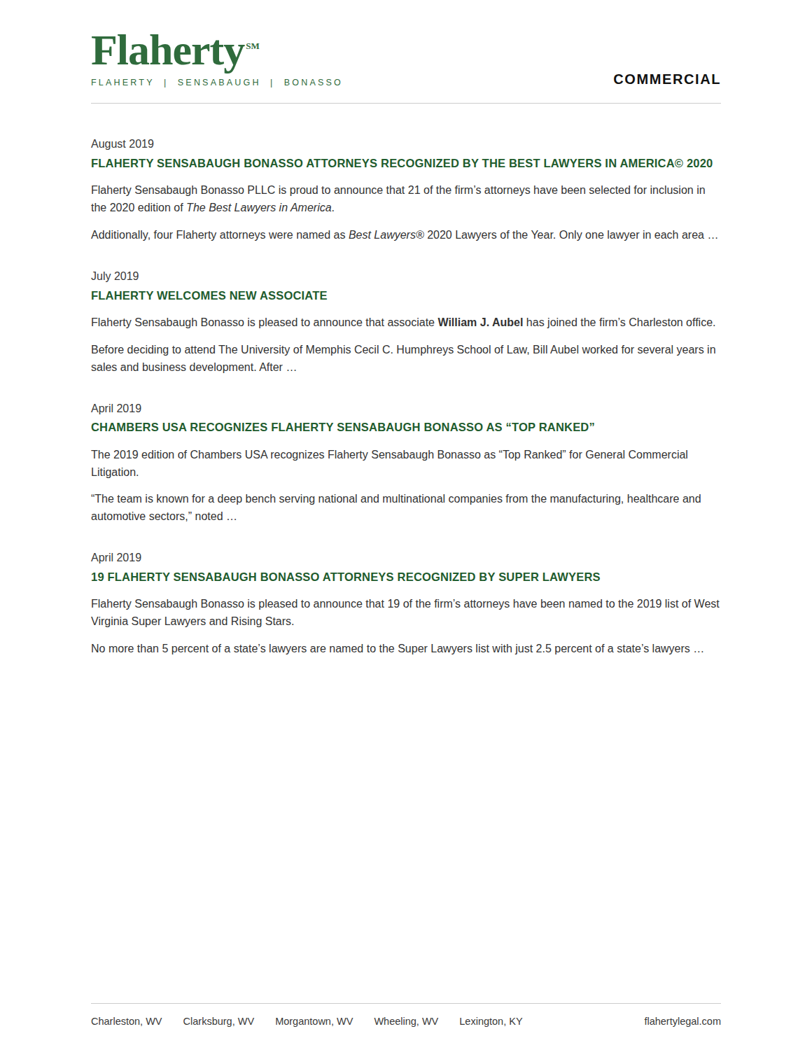FlahertySM
FLAHERTY | SENSABAUGH | BONASSO
COMMERCIAL
August 2019
Flaherty Sensabaugh Bonasso Attorneys Recognized by The Best Lawyers in America© 2020
Flaherty Sensabaugh Bonasso PLLC is proud to announce that 21 of the firm’s attorneys have been selected for inclusion in the 2020 edition of The Best Lawyers in America.
Additionally, four Flaherty attorneys were named as Best Lawyers® 2020 Lawyers of the Year. Only one lawyer in each area …
July 2019
Flaherty Welcomes New Associate
Flaherty Sensabaugh Bonasso is pleased to announce that associate William J. Aubel has joined the firm’s Charleston office.
Before deciding to attend The University of Memphis Cecil C. Humphreys School of Law, Bill Aubel worked for several years in sales and business development. After …
April 2019
Chambers USA Recognizes Flaherty Sensabaugh Bonasso as “Top Ranked”
The 2019 edition of Chambers USA recognizes Flaherty Sensabaugh Bonasso as “Top Ranked” for General Commercial Litigation.
“The team is known for a deep bench serving national and multinational companies from the manufacturing, healthcare and automotive sectors,” noted …
April 2019
19 Flaherty Sensabaugh Bonasso Attorneys Recognized by Super Lawyers
Flaherty Sensabaugh Bonasso is pleased to announce that 19 of the firm’s attorneys have been named to the 2019 list of West Virginia Super Lawyers and Rising Stars.
No more than 5 percent of a state’s lawyers are named to the Super Lawyers list with just 2.5 percent of a state’s lawyers …
Charleston, WV Clarksburg, WV Morgantown, WV Wheeling, WV Lexington, KY
flahertylegal.com